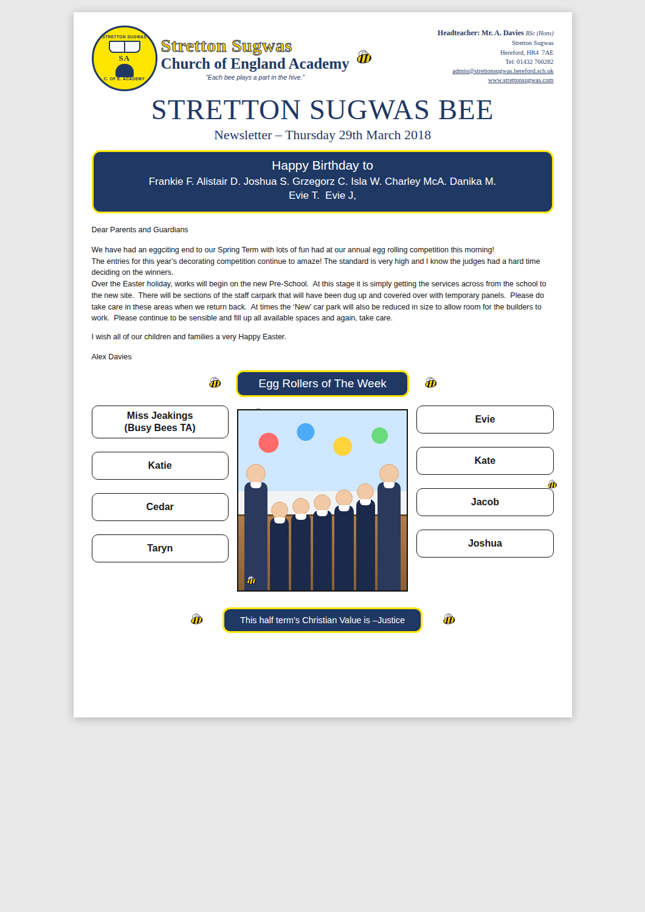Stretton Sugwas
SA
C. of E. Academy
Stretton Sugwas
Church of England Academy
“Each bee plays a part in the hive.”
Headteacher: Mr. A. Davies BSc (Hons)
Stretton Sugwas
Hereford, HR4 7AE
Tel: 01432 760282
admin@strettonsugwas.hereford.sch.uk
www.strettonsugwas.com
STRETTON SUGWAS BEE
Newsletter – Thursday 29th March 2018
Happy Birthday to
Frankie F. Alistair D. Joshua S. Grzegorz C. Isla W. Charley McA. Danika M.
Evie T. Evie J,
Dear Parents and Guardians
We have had an eggciting end to our Spring Term with lots of fun had at our annual egg rolling competition this morning!
The entries for this year’s decorating competition continue to amaze! The standard is very high and I know the judges had a hard time deciding on the winners.
Over the Easter holiday, works will begin on the new Pre-School. At this stage it is simply getting the services across from the school to the new site. There will be sections of the staff carpark that will have been dug up and covered over with temporary panels. Please do take care in these areas when we return back. At times the ‘New’ car park will also be reduced in size to allow room for the builders to work. Please continue to be sensible and fill up all available spaces and again, take care.
I wish all of our children and families a very Happy Easter.
Alex Davies
Egg Rollers of The Week
Miss Jeakings
(Busy Bees TA)
Katie
Cedar
Taryn
Evie
Kate
Jacob
Joshua
This half term’s Christian Value is –Justice